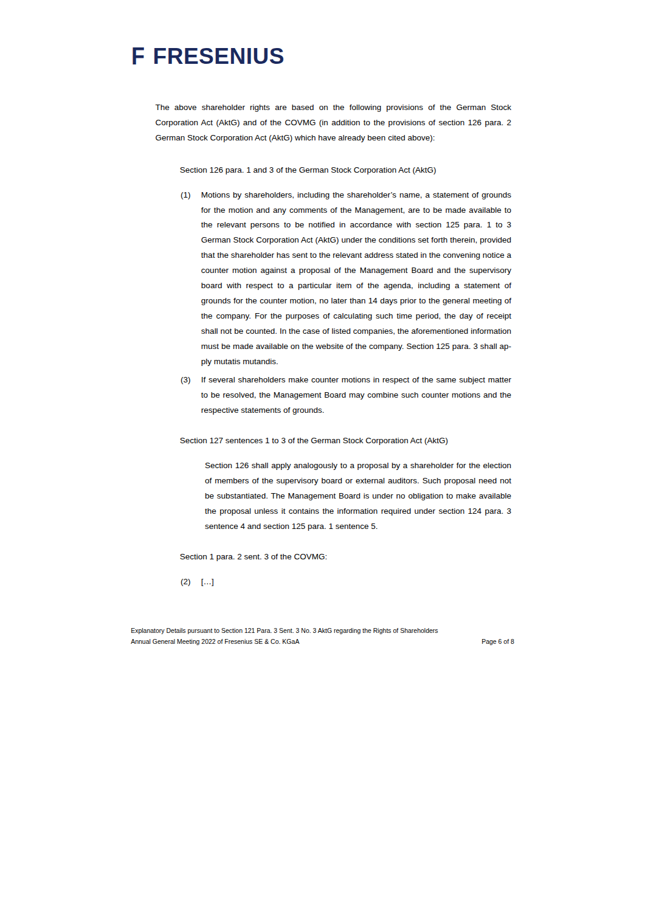F FRESENIUS
The above shareholder rights are based on the following provisions of the German Stock Corporation Act (AktG) and of the COVMG (in addition to the provisions of section 126 para. 2 German Stock Corporation Act (AktG) which have already been cited above):
Section 126 para. 1 and 3 of the German Stock Corporation Act (AktG)
(1) Motions by shareholders, including the shareholder’s name, a statement of grounds for the motion and any comments of the Management, are to be made available to the relevant persons to be notified in accordance with section 125 para. 1 to 3 German Stock Corporation Act (AktG) under the conditions set forth therein, provided that the shareholder has sent to the relevant address stated in the convening notice a counter motion against a proposal of the Management Board and the supervisory board with respect to a particular item of the agenda, including a statement of grounds for the counter motion, no later than 14 days prior to the general meeting of the company. For the purposes of calculating such time period, the day of receipt shall not be counted. In the case of listed companies, the aforementioned information must be made available on the website of the company. Section 125 para. 3 shall apply mutatis mutandis.
(3) If several shareholders make counter motions in respect of the same subject matter to be resolved, the Management Board may combine such counter motions and the respective statements of grounds.
Section 127 sentences 1 to 3 of the German Stock Corporation Act (AktG)
Section 126 shall apply analogously to a proposal by a shareholder for the election of members of the supervisory board or external auditors. Such proposal need not be substantiated. The Management Board is under no obligation to make available the proposal unless it contains the information required under section 124 para. 3 sentence 4 and section 125 para. 1 sentence 5.
Section 1 para. 2 sent. 3 of the COVMG:
(2) […]
Explanatory Details pursuant to Section 121 Para. 3 Sent. 3 No. 3 AktG regarding the Rights of Shareholders
Annual General Meeting 2022 of Fresenius SE & Co. KGaA Page 6 of 8